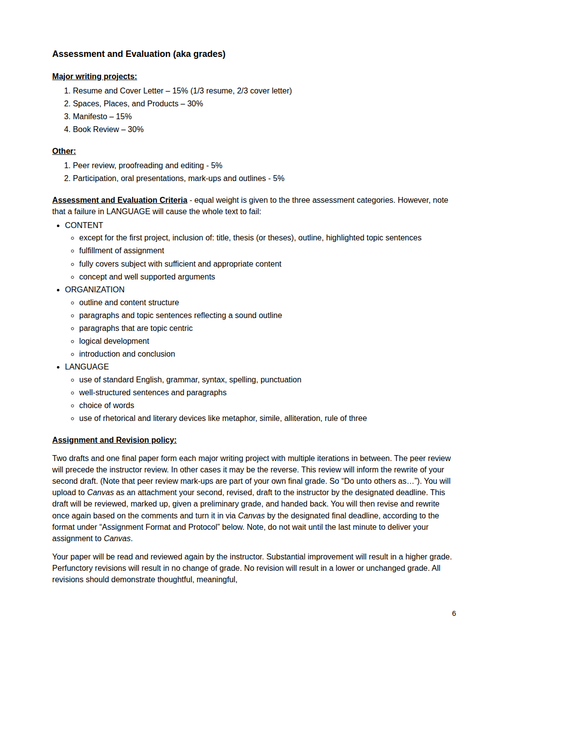Assessment and Evaluation (aka grades)
Major writing projects:
Resume and Cover Letter – 15% (1/3 resume, 2/3 cover letter)
Spaces, Places, and Products – 30%
Manifesto – 15%
Book Review – 30%
Other:
Peer review, proofreading and editing - 5%
Participation, oral presentations, mark-ups and outlines - 5%
Assessment and Evaluation Criteria - equal weight is given to the three assessment categories. However, note that a failure in LANGUAGE will cause the whole text to fail:
CONTENT
except for the first project, inclusion of: title, thesis (or theses), outline, highlighted topic sentences
fulfillment of assignment
fully covers subject with sufficient and appropriate content
concept and well supported arguments
ORGANIZATION
outline and content structure
paragraphs and topic sentences reflecting a sound outline
paragraphs that are topic centric
logical development
introduction and conclusion
LANGUAGE
use of standard English, grammar, syntax, spelling, punctuation
well-structured sentences and paragraphs
choice of words
use of rhetorical and literary devices like metaphor, simile, alliteration, rule of three
Assignment and Revision policy:
Two drafts and one final paper form each major writing project with multiple iterations in between. The peer review will precede the instructor review. In other cases it may be the reverse. This review will inform the rewrite of your second draft. (Note that peer review mark-ups are part of your own final grade. So “Do unto others as…”). You will upload to Canvas as an attachment your second, revised, draft to the instructor by the designated deadline. This draft will be reviewed, marked up, given a preliminary grade, and handed back. You will then revise and rewrite once again based on the comments and turn it in via Canvas by the designated final deadline, according to the format under “Assignment Format and Protocol” below. Note, do not wait until the last minute to deliver your assignment to Canvas.
Your paper will be read and reviewed again by the instructor. Substantial improvement will result in a higher grade. Perfunctory revisions will result in no change of grade. No revision will result in a lower or unchanged grade. All revisions should demonstrate thoughtful, meaningful,
6